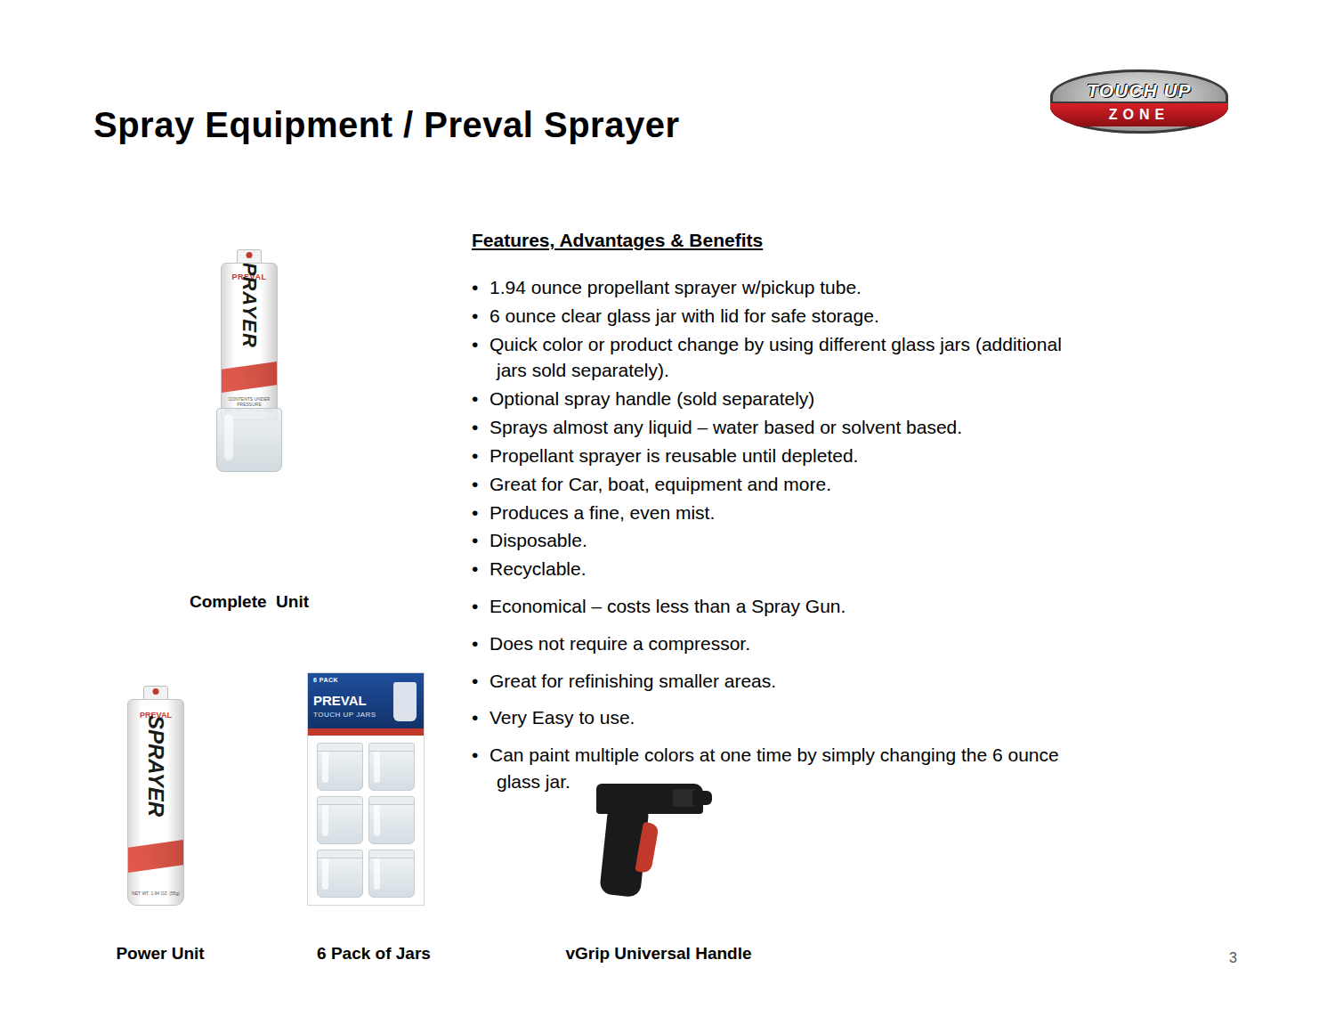Spray Equipment / Preval Sprayer
TOUCH UP
ZONE
Features, Advantages & Benefits
1.94 ounce propellant sprayer w/pickup tube.
6 ounce clear glass jar with lid for safe storage.
Quick color or product change by using different glass jars (additionaljars sold separately).
Optional spray handle (sold separately)
Sprays almost any liquid – water based or solvent based.
Propellant sprayer is reusable until depleted.
Great for Car, boat, equipment and more.
Produces a fine, even mist.
Disposable.
Recyclable.
Economical – costs less than a Spray Gun.
Does not require a compressor.
Great for refinishing smaller areas.
Very Easy to use.
Can paint multiple colors at one time by simply changing the 6 ounceglass jar.
PREVAL
SPRAYER
CONTENTS UNDER PRESSURE
NET WT. 1.94 OZ. (55g)
Complete Unit
PREVAL
SPRAYER
NET WT. 1.94 OZ. (55g)
Power Unit
6 PACK
PREVAL
TOUCH UP JARS
6 Pack of Jars
vGrip Universal Handle
3